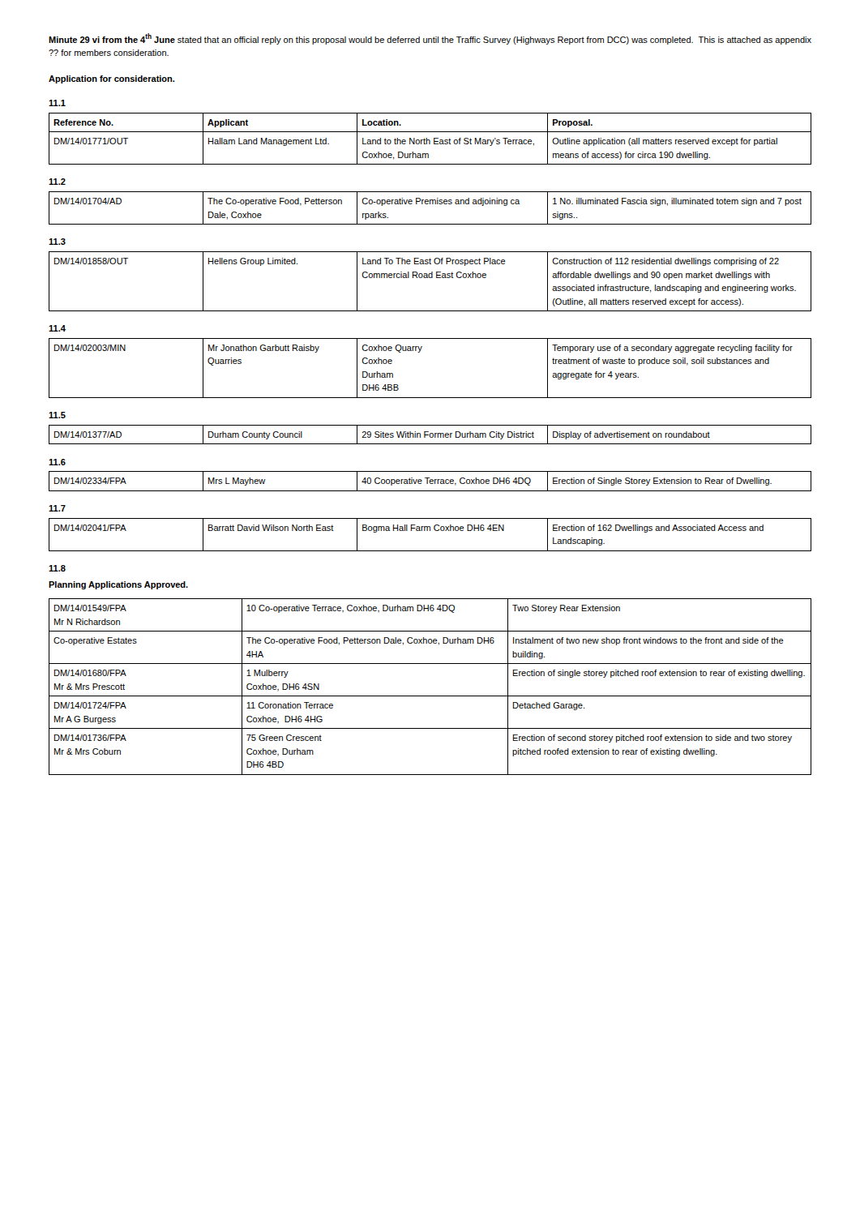Minute 29 vi from the 4th June stated that an official reply on this proposal would be deferred until the Traffic Survey (Highways Report from DCC) was completed. This is attached as appendix ?? for members consideration.
Application for consideration.
11.1
| Reference No. | Applicant | Location. | Proposal. |
| --- | --- | --- | --- |
| DM/14/01771/OUT | Hallam Land Management Ltd. | Land to the North East of St Mary’s Terrace, Coxhoe, Durham | Outline application (all matters reserved except for partial means of access) for circa 190 dwelling. |
11.2
| DM/14/01704/AD | The Co-operative Food, Petterson Dale, Coxhoe | Co-operative Premises and adjoining ca rparks. | 1 No. illuminated Fascia sign, illuminated totem sign and 7 post signs.. |
11.3
| DM/14/01858/OUT | Hellens Group Limited. | Land To The East Of Prospect Place Commercial Road East Coxhoe | Construction of 112 residential dwellings comprising of 22 affordable dwellings and 90 open market dwellings with associated infrastructure, landscaping and engineering works. (Outline, all matters reserved except for access). |
11.4
| DM/14/02003/MIN | Mr Jonathon Garbutt Raisby Quarries | Coxhoe Quarry Coxhoe Durham DH6 4BB | Temporary use of a secondary aggregate recycling facility for treatment of waste to produce soil, soil substances and aggregate for 4 years. |
11.5
| DM/14/01377/AD | Durham County Council | 29 Sites Within Former Durham City District | Display of advertisement on roundabout |
11.6
| DM/14/02334/FPA | Mrs L Mayhew | 40 Cooperative Terrace, Coxhoe DH6 4DQ | Erection of Single Storey Extension to Rear of Dwelling. |
11.7
| DM/14/02041/FPA | Barratt David Wilson North East | Bogma Hall Farm Coxhoe DH6 4EN | Erection of 162 Dwellings and Associated Access and Landscaping. |
11.8
Planning Applications Approved.
| DM/14/01549/FPA Mr N Richardson | 10 Co-operative Terrace, Coxhoe, Durham DH6 4DQ | Two Storey Rear Extension |
| Co-operative Estates | The Co-operative Food, Petterson Dale, Coxhoe, Durham DH6 4HA | Instalment of two new shop front windows to the front and side of the building. |
| DM/14/01680/FPA Mr & Mrs Prescott | 1 Mulberry Coxhoe, DH6 4SN | Erection of single storey pitched roof extension to rear of existing dwelling. |
| DM/14/01724/FPA Mr A G Burgess | 11 Coronation Terrace Coxhoe, DH6 4HG | Detached Garage. |
| DM/14/01736/FPA Mr & Mrs Coburn | 75 Green Crescent Coxhoe, Durham DH6 4BD | Erection of second storey pitched roof extension to side and two storey pitched roofed extension to rear of existing dwelling. |